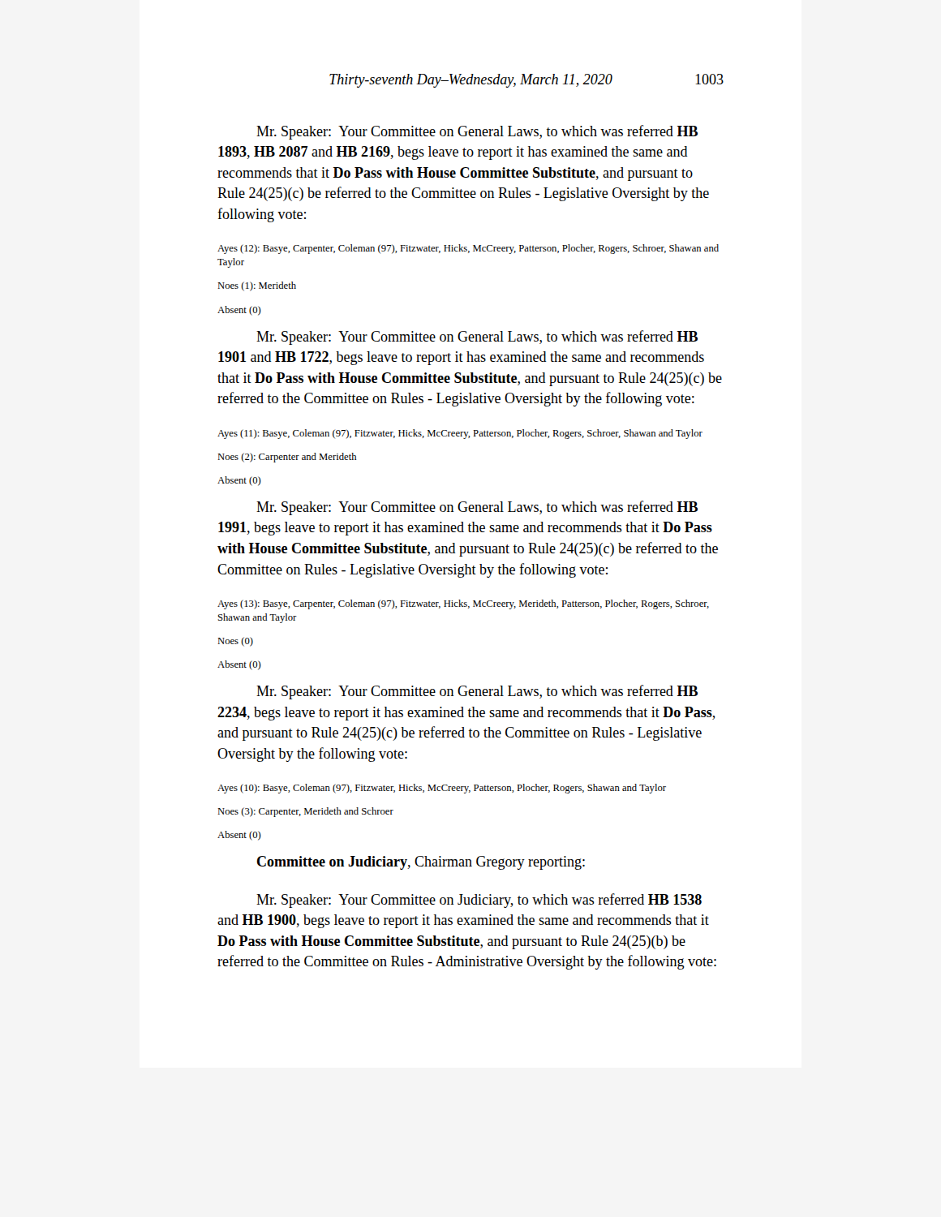Thirty-seventh Day–Wednesday, March 11, 2020 1003
Mr. Speaker: Your Committee on General Laws, to which was referred HB 1893, HB 2087 and HB 2169, begs leave to report it has examined the same and recommends that it Do Pass with House Committee Substitute, and pursuant to Rule 24(25)(c) be referred to the Committee on Rules - Legislative Oversight by the following vote:
Ayes (12): Basye, Carpenter, Coleman (97), Fitzwater, Hicks, McCreery, Patterson, Plocher, Rogers, Schroer, Shawan and Taylor
Noes (1): Merideth
Absent (0)
Mr. Speaker: Your Committee on General Laws, to which was referred HB 1901 and HB 1722, begs leave to report it has examined the same and recommends that it Do Pass with House Committee Substitute, and pursuant to Rule 24(25)(c) be referred to the Committee on Rules - Legislative Oversight by the following vote:
Ayes (11): Basye, Coleman (97), Fitzwater, Hicks, McCreery, Patterson, Plocher, Rogers, Schroer, Shawan and Taylor
Noes (2): Carpenter and Merideth
Absent (0)
Mr. Speaker: Your Committee on General Laws, to which was referred HB 1991, begs leave to report it has examined the same and recommends that it Do Pass with House Committee Substitute, and pursuant to Rule 24(25)(c) be referred to the Committee on Rules - Legislative Oversight by the following vote:
Ayes (13): Basye, Carpenter, Coleman (97), Fitzwater, Hicks, McCreery, Merideth, Patterson, Plocher, Rogers, Schroer, Shawan and Taylor
Noes (0)
Absent (0)
Mr. Speaker: Your Committee on General Laws, to which was referred HB 2234, begs leave to report it has examined the same and recommends that it Do Pass, and pursuant to Rule 24(25)(c) be referred to the Committee on Rules - Legislative Oversight by the following vote:
Ayes (10): Basye, Coleman (97), Fitzwater, Hicks, McCreery, Patterson, Plocher, Rogers, Shawan and Taylor
Noes (3): Carpenter, Merideth and Schroer
Absent (0)
Committee on Judiciary, Chairman Gregory reporting:
Mr. Speaker: Your Committee on Judiciary, to which was referred HB 1538 and HB 1900, begs leave to report it has examined the same and recommends that it Do Pass with House Committee Substitute, and pursuant to Rule 24(25)(b) be referred to the Committee on Rules - Administrative Oversight by the following vote: